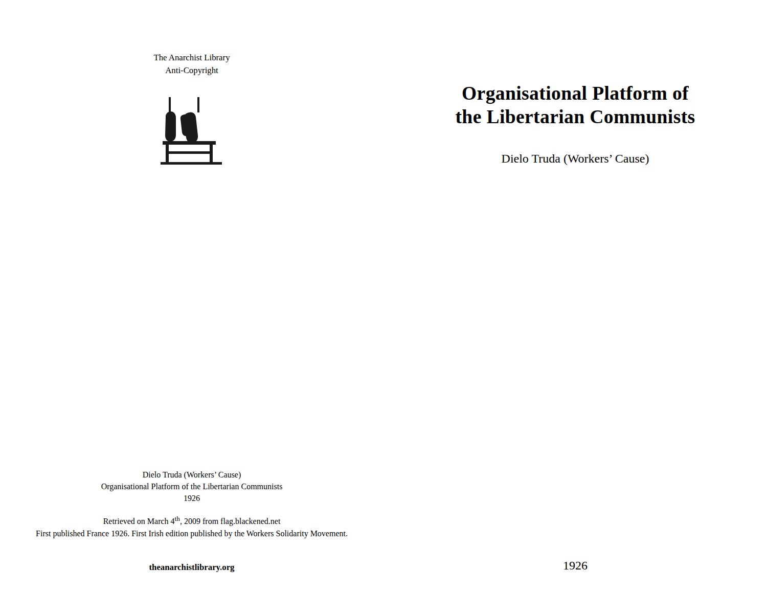The Anarchist Library Anti-Copyright
Dielo Truda (Workers’ Cause)
Organisational Platform of the Libertarian Communists
1926
Retrieved on March 4th, 2009 from flag.blackened.net
First published France 1926. First Irish edition published by the Workers Solidarity Movement.
theanarchistlibrary.org
Organisational Platform of
the Libertarian Communists
Dielo Truda (Workers’ Cause)
1926